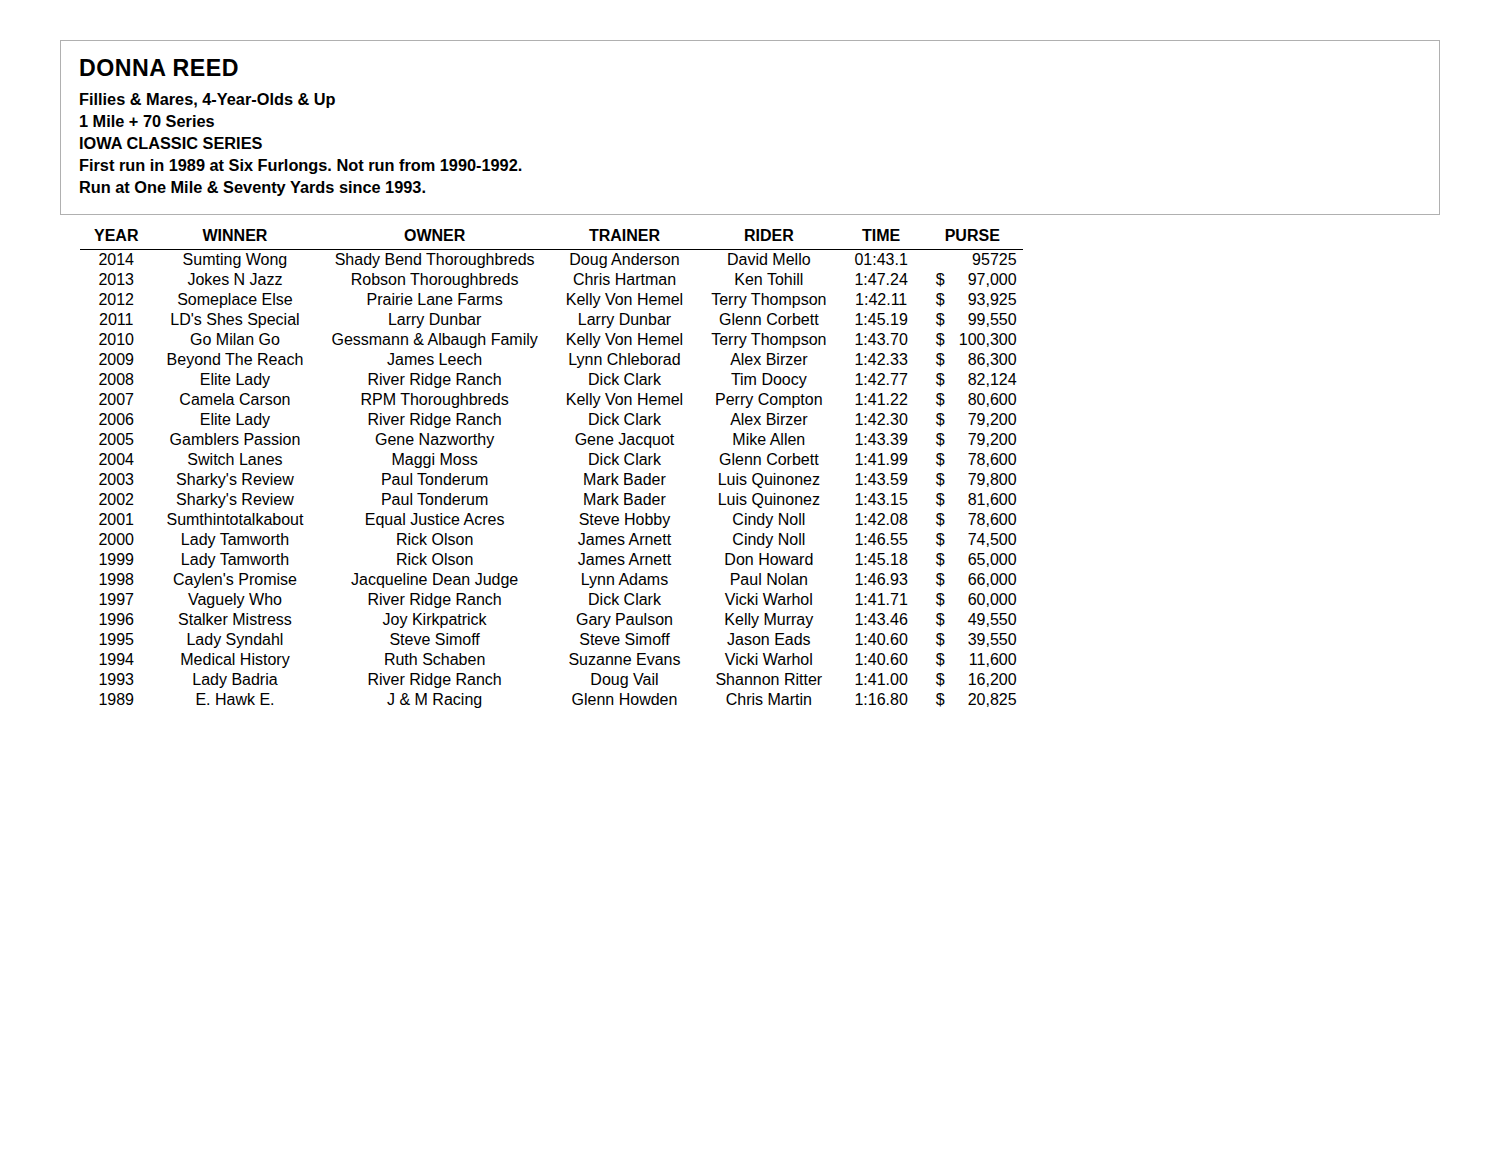DONNA REED
Fillies & Mares, 4-Year-Olds & Up
1 Mile + 70 Series
IOWA CLASSIC SERIES
First run in 1989 at Six Furlongs. Not run from 1990-1992.
Run at One Mile & Seventy Yards since 1993.
| YEAR | WINNER | OWNER | TRAINER | RIDER | TIME | PURSE |
| --- | --- | --- | --- | --- | --- | --- |
| 2014 | Sumting Wong | Shady Bend Thoroughbreds | Doug Anderson | David Mello | 01:43.1 | | 95725 |
| 2013 | Jokes N Jazz | Robson Thoroughbreds | Chris Hartman | Ken Tohill | 1:47.24 | $ | 97,000 |
| 2012 | Someplace Else | Prairie Lane Farms | Kelly Von Hemel | Terry Thompson | 1:42.11 | $ | 93,925 |
| 2011 | LD's Shes Special | Larry Dunbar | Larry Dunbar | Glenn Corbett | 1:45.19 | $ | 99,550 |
| 2010 | Go Milan Go | Gessmann & Albaugh Family | Kelly Von Hemel | Terry Thompson | 1:43.70 | $ | 100,300 |
| 2009 | Beyond The Reach | James Leech | Lynn Chleborad | Alex Birzer | 1:42.33 | $ | 86,300 |
| 2008 | Elite Lady | River Ridge Ranch | Dick Clark | Tim Doocy | 1:42.77 | $ | 82,124 |
| 2007 | Camela Carson | RPM Thoroughbreds | Kelly Von Hemel | Perry Compton | 1:41.22 | $ | 80,600 |
| 2006 | Elite Lady | River Ridge Ranch | Dick Clark | Alex Birzer | 1:42.30 | $ | 79,200 |
| 2005 | Gamblers Passion | Gene Nazworthy | Gene Jacquot | Mike Allen | 1:43.39 | $ | 79,200 |
| 2004 | Switch Lanes | Maggi Moss | Dick Clark | Glenn Corbett | 1:41.99 | $ | 78,600 |
| 2003 | Sharky's Review | Paul Tonderum | Mark Bader | Luis Quinonez | 1:43.59 | $ | 79,800 |
| 2002 | Sharky's Review | Paul Tonderum | Mark Bader | Luis Quinonez | 1:43.15 | $ | 81,600 |
| 2001 | Sumthintotalkabout | Equal Justice Acres | Steve Hobby | Cindy Noll | 1:42.08 | $ | 78,600 |
| 2000 | Lady Tamworth | Rick Olson | James Arnett | Cindy Noll | 1:46.55 | $ | 74,500 |
| 1999 | Lady Tamworth | Rick Olson | James Arnett | Don Howard | 1:45.18 | $ | 65,000 |
| 1998 | Caylen's Promise | Jacqueline Dean Judge | Lynn Adams | Paul Nolan | 1:46.93 | $ | 66,000 |
| 1997 | Vaguely Who | River Ridge Ranch | Dick Clark | Vicki Warhol | 1:41.71 | $ | 60,000 |
| 1996 | Stalker Mistress | Joy Kirkpatrick | Gary Paulson | Kelly Murray | 1:43.46 | $ | 49,550 |
| 1995 | Lady Syndahl | Steve Simoff | Steve Simoff | Jason Eads | 1:40.60 | $ | 39,550 |
| 1994 | Medical History | Ruth Schaben | Suzanne Evans | Vicki Warhol | 1:40.60 | $ | 11,600 |
| 1993 | Lady Badria | River Ridge Ranch | Doug Vail | Shannon Ritter | 1:41.00 | $ | 16,200 |
| 1989 | E. Hawk E. | J & M Racing | Glenn Howden | Chris Martin | 1:16.80 | $ | 20,825 |